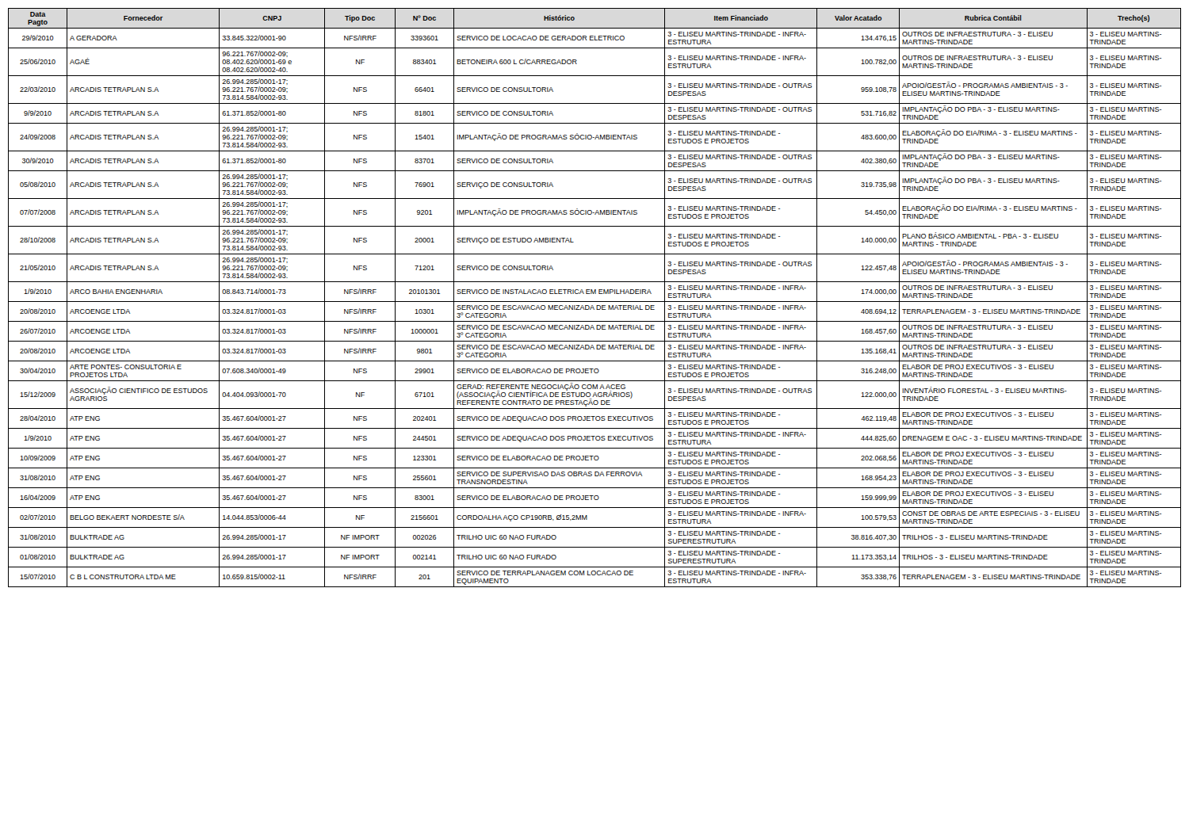| Data Pagto | Fornecedor | CNPJ | Tipo Doc | Nº Doc | Histórico | Item Financiado | Valor Acatado | Rubrica Contábil | Trecho(s) |
| --- | --- | --- | --- | --- | --- | --- | --- | --- | --- |
| 29/9/2010 | A GERADORA | 33.845.322/0001-90 | NFS/IRRF | 3393601 | SERVICO DE LOCACAO DE GERADOR ELETRICO | 3 - ELISEU MARTINS-TRINDADE - INFRA-ESTRUTURA | 134.476,15 | OUTROS DE INFRAESTRUTURA - 3 - ELISEU MARTINS-TRINDADE | 3 - ELISEU MARTINS-TRINDADE |
| 25/06/2010 | AGAÉ | 96.221.767/0002-09; 08.402.620/0001-69 e 08.402.620/0002-40. | NF | 883401 | BETONEIRA 600 L C/CARREGADOR | 3 - ELISEU MARTINS-TRINDADE - INFRA-ESTRUTURA | 100.782,00 | OUTROS DE INFRAESTRUTURA - 3 - ELISEU MARTINS-TRINDADE | 3 - ELISEU MARTINS-TRINDADE |
| 22/03/2010 | ARCADIS TETRAPLAN S.A | 26.994.285/0001-17; 96.221.767/0002-09; 73.814.584/0002-93. | NFS | 66401 | SERVICO DE CONSULTORIA | 3 - ELISEU MARTINS-TRINDADE - OUTRAS DESPESAS | 959.108,78 | APOIO/GESTÃO - PROGRAMAS AMBIENTAIS - 3 - ELISEU MARTINS-TRINDADE | 3 - ELISEU MARTINS-TRINDADE |
| 9/9/2010 | ARCADIS TETRAPLAN S.A | 61.371.852/0001-80 | NFS | 81801 | SERVICO DE CONSULTORIA | 3 - ELISEU MARTINS-TRINDADE - OUTRAS DESPESAS | 531.716,82 | IMPLANTAÇÃO DO PBA - 3 - ELISEU MARTINS-TRINDADE | 3 - ELISEU MARTINS-TRINDADE |
| 24/09/2008 | ARCADIS TETRAPLAN S.A | 26.994.285/0001-17; 96.221.767/0002-09; 73.814.584/0002-93. | NFS | 15401 | IMPLANTAÇÃO DE PROGRAMAS SÓCIO-AMBIENTAIS | 3 - ELISEU MARTINS-TRINDADE - ESTUDOS E PROJETOS | 483.600,00 | ELABORAÇÃO DO EIA/RIMA - 3 - ELISEU MARTINS - TRINDADE | 3 - ELISEU MARTINS-TRINDADE |
| 30/9/2010 | ARCADIS TETRAPLAN S.A | 61.371.852/0001-80 | NFS | 83701 | SERVICO DE CONSULTORIA | 3 - ELISEU MARTINS-TRINDADE - OUTRAS DESPESAS | 402.380,60 | IMPLANTAÇÃO DO PBA - 3 - ELISEU MARTINS-TRINDADE | 3 - ELISEU MARTINS-TRINDADE |
| 05/08/2010 | ARCADIS TETRAPLAN S.A | 26.994.285/0001-17; 96.221.767/0002-09; 73.814.584/0002-93. | NFS | 76901 | SERVIÇO DE CONSULTORIA | 3 - ELISEU MARTINS-TRINDADE - OUTRAS DESPESAS | 319.735,98 | IMPLANTAÇÃO DO PBA - 3 - ELISEU MARTINS-TRINDADE | 3 - ELISEU MARTINS-TRINDADE |
| 07/07/2008 | ARCADIS TETRAPLAN S.A | 26.994.285/0001-17; 96.221.767/0002-09; 73.814.584/0002-93. | NFS | 9201 | IMPLANTAÇÃO DE PROGRAMAS SÓCIO-AMBIENTAIS | 3 - ELISEU MARTINS-TRINDADE - ESTUDOS E PROJETOS | 54.450,00 | ELABORAÇÃO DO EIA/RIMA - 3 - ELISEU MARTINS - TRINDADE | 3 - ELISEU MARTINS-TRINDADE |
| 28/10/2008 | ARCADIS TETRAPLAN S.A | 26.994.285/0001-17; 96.221.767/0002-09; 73.814.584/0002-93. | NFS | 20001 | SERVIÇO DE ESTUDO AMBIENTAL | 3 - ELISEU MARTINS-TRINDADE - ESTUDOS E PROJETOS | 140.000,00 | PLANO BÁSICO AMBIENTAL - PBA - 3 - ELISEU MARTINS - TRINDADE | 3 - ELISEU MARTINS-TRINDADE |
| 21/05/2010 | ARCADIS TETRAPLAN S.A | 26.994.285/0001-17; 96.221.767/0002-09; 73.814.584/0002-93. | NFS | 71201 | SERVICO DE CONSULTORIA | 3 - ELISEU MARTINS-TRINDADE - OUTRAS DESPESAS | 122.457,48 | APOIO/GESTÃO - PROGRAMAS AMBIENTAIS - 3 - ELISEU MARTINS-TRINDADE | 3 - ELISEU MARTINS-TRINDADE |
| 1/9/2010 | ARCO BAHIA ENGENHARIA | 08.843.714/0001-73 | NFS/IRRF | 20101301 | SERVICO DE INSTALACAO ELETRICA EM EMPILHADEIRA | 3 - ELISEU MARTINS-TRINDADE - INFRA-ESTRUTURA | 174.000,00 | OUTROS DE INFRAESTRUTURA - 3 - ELISEU MARTINS-TRINDADE | 3 - ELISEU MARTINS-TRINDADE |
| 20/08/2010 | ARCOENGE LTDA | 03.324.817/0001-03 | NFS/IRRF | 10301 | SERVICO DE ESCAVACAO MECANIZADA DE MATERIAL DE 3º CATEGORIA | 3 - ELISEU MARTINS-TRINDADE - INFRA-ESTRUTURA | 408.694,12 | TERRAPLENAGEM - 3 - ELISEU MARTINS-TRINDADE | 3 - ELISEU MARTINS-TRINDADE |
| 26/07/2010 | ARCOENGE LTDA | 03.324.817/0001-03 | NFS/IRRF | 1000001 | SERVICO DE ESCAVACAO MECANIZADA DE MATERIAL DE 3º CATEGORIA | 3 - ELISEU MARTINS-TRINDADE - INFRA-ESTRUTURA | 168.457,60 | OUTROS DE INFRAESTRUTURA - 3 - ELISEU MARTINS-TRINDADE | 3 - ELISEU MARTINS-TRINDADE |
| 20/08/2010 | ARCOENGE LTDA | 03.324.817/0001-03 | NFS/IRRF | 9801 | SERVICO DE ESCAVACAO MECANIZADA DE MATERIAL DE 3º CATEGORIA | 3 - ELISEU MARTINS-TRINDADE - INFRA-ESTRUTURA | 135.168,41 | OUTROS DE INFRAESTRUTURA - 3 - ELISEU MARTINS-TRINDADE | 3 - ELISEU MARTINS-TRINDADE |
| 30/04/2010 | ARTE PONTES- CONSULTORIA E PROJETOS LTDA | 07.608.340/0001-49 | NFS | 29901 | SERVICO DE ELABORACAO DE PROJETO | 3 - ELISEU MARTINS-TRINDADE - ESTUDOS E PROJETOS | 316.248,00 | ELABOR DE PROJ EXECUTIVOS - 3 - ELISEU MARTINS-TRINDADE | 3 - ELISEU MARTINS-TRINDADE |
| 15/12/2009 | ASSOCIAÇÃO CIENTIFICO DE ESTUDOS AGRARIOS | 04.404.093/0001-70 | NF | 67101 | GERAD: REFERENTE NEGOCIAÇÃO COM A ACEG (ASSOCIAÇÃO CIENTÍFICA DE ESTUDO AGRÁRIOS) REFERENTE CONTRATO DE PRESTAÇÃO DE | 3 - ELISEU MARTINS-TRINDADE - OUTRAS DESPESAS | 122.000,00 | INVENTÁRIO FLORESTAL - 3 - ELISEU MARTINS-TRINDADE | 3 - ELISEU MARTINS-TRINDADE |
| 28/04/2010 | ATP ENG | 35.467.604/0001-27 | NFS | 202401 | SERVICO DE ADEQUACAO DOS PROJETOS EXECUTIVOS | 3 - ELISEU MARTINS-TRINDADE - ESTUDOS E PROJETOS | 462.119,48 | ELABOR DE PROJ EXECUTIVOS - 3 - ELISEU MARTINS-TRINDADE | 3 - ELISEU MARTINS-TRINDADE |
| 1/9/2010 | ATP ENG | 35.467.604/0001-27 | NFS | 244501 | SERVICO DE ADEQUACAO DOS PROJETOS EXECUTIVOS | 3 - ELISEU MARTINS-TRINDADE - INFRA-ESTRUTURA | 444.825,60 | DRENAGEM E OAC - 3 - ELISEU MARTINS-TRINDADE | 3 - ELISEU MARTINS-TRINDADE |
| 10/09/2009 | ATP ENG | 35.467.604/0001-27 | NFS | 123301 | SERVICO DE ELABORACAO DE PROJETO | 3 - ELISEU MARTINS-TRINDADE - ESTUDOS E PROJETOS | 202.068,56 | ELABOR DE PROJ EXECUTIVOS - 3 - ELISEU MARTINS-TRINDADE | 3 - ELISEU MARTINS-TRINDADE |
| 31/08/2010 | ATP ENG | 35.467.604/0001-27 | NFS | 255601 | SERVICO DE SUPERVISAO DAS OBRAS DA FERROVIA TRANSNORDESTINA | 3 - ELISEU MARTINS-TRINDADE - ESTUDOS E PROJETOS | 168.954,23 | ELABOR DE PROJ EXECUTIVOS - 3 - ELISEU MARTINS-TRINDADE | 3 - ELISEU MARTINS-TRINDADE |
| 16/04/2009 | ATP ENG | 35.467.604/0001-27 | NFS | 83001 | SERVICO DE ELABORACAO DE PROJETO | 3 - ELISEU MARTINS-TRINDADE - ESTUDOS E PROJETOS | 159.999,99 | ELABOR DE PROJ EXECUTIVOS - 3 - ELISEU MARTINS-TRINDADE | 3 - ELISEU MARTINS-TRINDADE |
| 02/07/2010 | BELGO BEKAERT NORDESTE S/A | 14.044.853/0006-44 | NF | 2156601 | CORDOALHA AÇO CP190RB, Ø15,2MM | 3 - ELISEU MARTINS-TRINDADE - INFRA-ESTRUTURA | 100.579,53 | CONST DE OBRAS DE ARTE ESPECIAIS - 3 - ELISEU MARTINS-TRINDADE | 3 - ELISEU MARTINS-TRINDADE |
| 31/08/2010 | BULKTRADE AG | 26.994.285/0001-17 | NF IMPORT | 002026 | TRILHO UIC 60 NAO FURADO | 3 - ELISEU MARTINS-TRINDADE - SUPERESTRUTURA | 38.816.407,30 | TRILHOS - 3 - ELISEU MARTINS-TRINDADE | 3 - ELISEU MARTINS-TRINDADE |
| 01/08/2010 | BULKTRADE AG | 26.994.285/0001-17 | NF IMPORT | 002141 | TRILHO UIC 60 NAO FURADO | 3 - ELISEU MARTINS-TRINDADE - SUPERESTRUTURA | 11.173.353,14 | TRILHOS - 3 - ELISEU MARTINS-TRINDADE | 3 - ELISEU MARTINS-TRINDADE |
| 15/07/2010 | C B L CONSTRUTORA LTDA ME | 10.659.815/0002-11 | NFS/IRRF | 201 | SERVICO DE TERRAPLANAGEM COM LOCACAO DE EQUIPAMENTO | 3 - ELISEU MARTINS-TRINDADE - INFRA-ESTRUTURA | 353.338,76 | TERRAPLENAGEM - 3 - ELISEU MARTINS-TRINDADE | 3 - ELISEU MARTINS-TRINDADE |